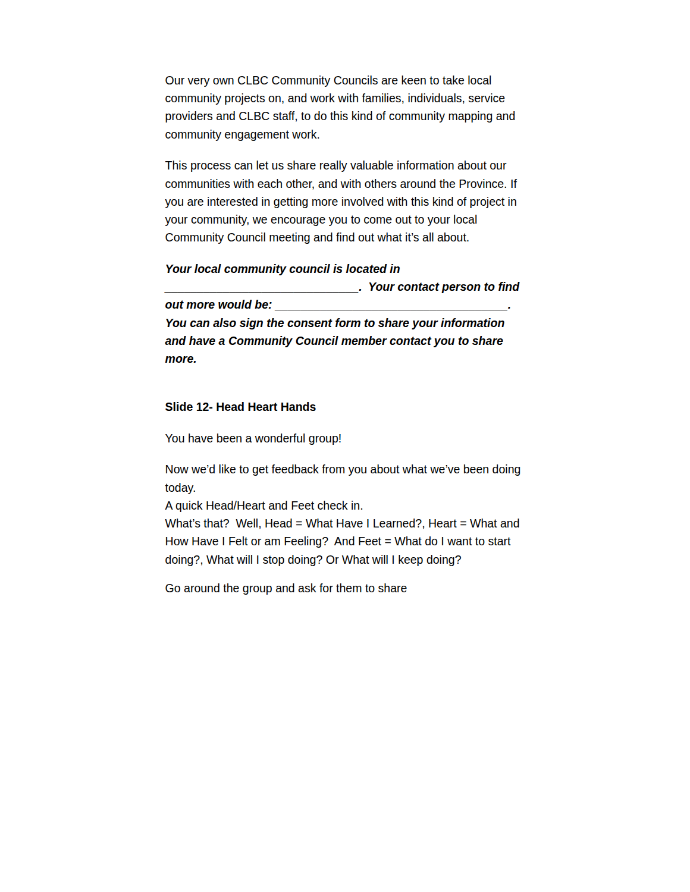Our very own CLBC Community Councils are keen to take local community projects on, and work with families, individuals, service providers and CLBC staff, to do this kind of community mapping and community engagement work.
This process can let us share really valuable information about our communities with each other, and with others around the Province. If you are interested in getting more involved with this kind of project in your community, we encourage you to come out to your local Community Council meeting and find out what it’s all about.
Your local community council is located in ______________________________. Your contact person to find out more would be: ____________________________________.
You can also sign the consent form to share your information and have a Community Council member contact you to share more.
Slide 12- Head Heart Hands
You have been a wonderful group!
Now we’d like to get feedback from you about what we’ve been doing today.
A quick Head/Heart and Feet check in.
What’s that? Well, Head = What Have I Learned?, Heart = What and How Have I Felt or am Feeling? And Feet = What do I want to start doing?, What will I stop doing? Or What will I keep doing?
Go around the group and ask for them to share